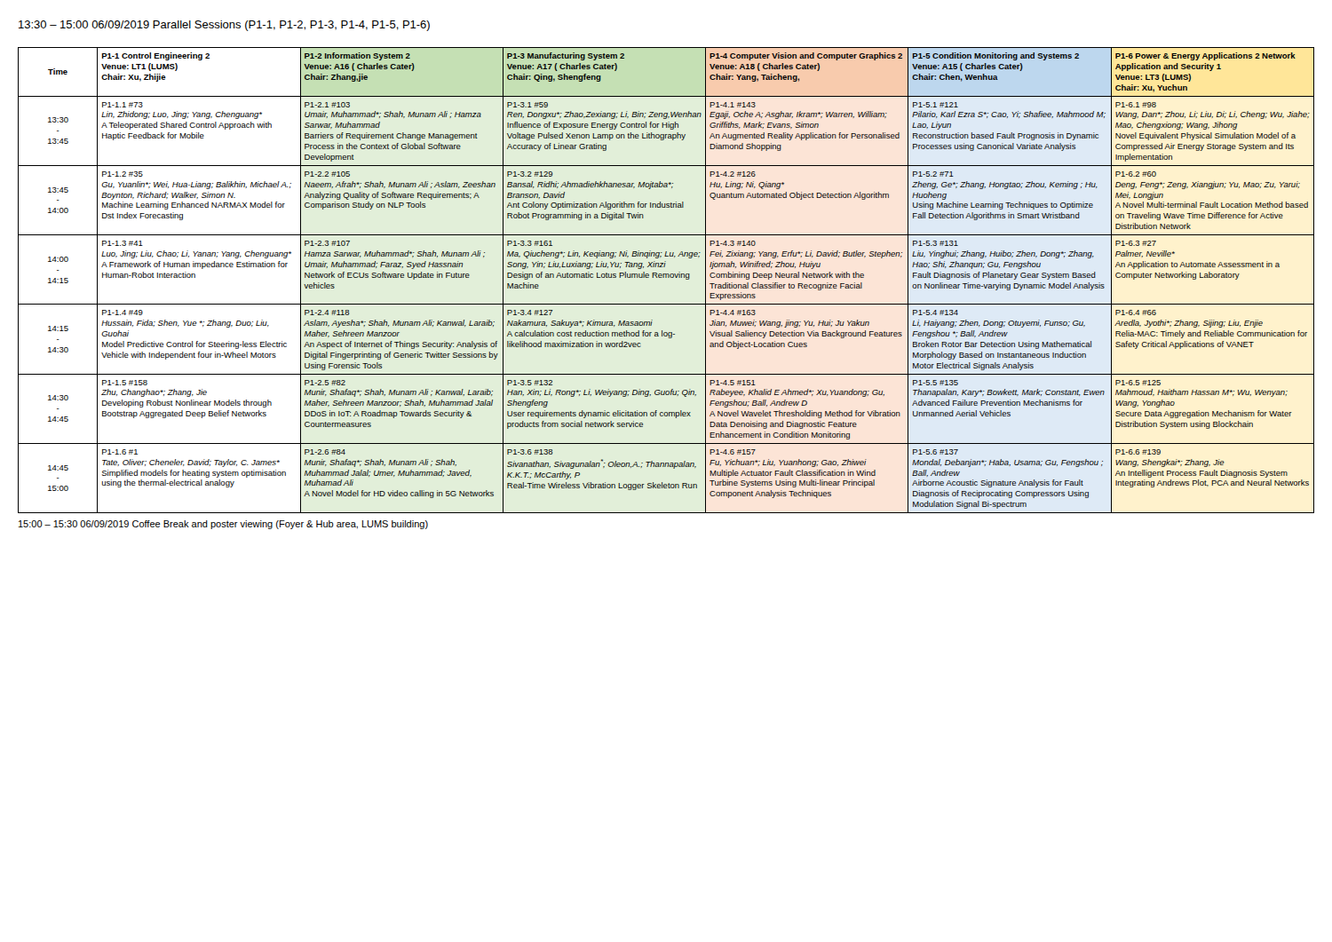13:30 – 15:00 06/09/2019 Parallel Sessions (P1-1, P1-2, P1-3, P1-4, P1-5, P1-6)
| Time | P1-1 Control Engineering 2 Venue: LT1 (LUMS) Chair: Xu, Zhijie | P1-2 Information System 2 Venue: A16 ( Charles Cater) Chair: Zhang,jie | P1-3 Manufacturing System 2 Venue: A17 ( Charles Cater) Chair: Qing, Shengfeng | P1-4 Computer Vision and Computer Graphics 2 Venue: A18 ( Charles Cater) Chair: Yang, Taicheng, | P1-5 Condition Monitoring and Systems 2 Venue: A15 ( Charles Cater) Chair: Chen, Wenhua | P1-6 Power & Energy Applications 2 Network Application and Security 1 Venue: LT3 (LUMS) Chair: Xu, Yuchun |
| --- | --- | --- | --- | --- | --- | --- |
| 13:30 - 13:45 | P1-1.1 #73 Lin, Zhidong; Luo, Jing; Yang, Chenguang* A Teleoperated Shared Control Approach with Haptic Feedback for Mobile | P1-2.1 #103 Umair, Muhammad*; Shah, Munam Ali ; Hamza Sarwar, Muhammad Barriers of Requirement Change Management Process in the Context of Global Software Development | P1-3.1 #59 Ren, Dongxu*; Zhao,Zexiang; Li, Bin; Zeng,Wenhan Influence of Exposure Energy Control for High Voltage Pulsed Xenon Lamp on the Lithography Accuracy of Linear Grating | P1-4.1 #143 Egaji, Oche A; Asghar, Ikram*; Warren, William; Griffiths, Mark; Evans, Simon An Augmented Reality Application for Personalised Diamond Shopping | P1-5.1 #121 Pilario, Karl Ezra S*; Cao, Yi; Shafiee, Mahmood M; Lao, Liyun Reconstruction based Fault Prognosis in Dynamic Processes using Canonical Variate Analysis | P1-6.1 #98 Wang, Dan*; Zhou, Li; Liu, Di; Li, Cheng; Wu, Jiahe; Mao, Chengxiong; Wang, Jihong Novel Equivalent Physical Simulation Model of a Compressed Air Energy Storage System and Its Implementation |
| 13:45 - 14:00 | P1-1.2 #35 Gu, Yuanlin*; Wei, Hua-Liang; Balikhin, Michael A.; Boynton, Richard; Walker, Simon N. Machine Learning Enhanced NARMAX Model for Dst Index Forecasting | P1-2.2 #105 Naeem, Afrah*; Shah, Munam Ali ; Aslam, Zeeshan Analyzing Quality of Software Requirements; A Comparison Study on NLP Tools | P1-3.2 #129 Bansal, Ridhi; Ahmadiehkhanesar, Mojtaba*; Branson, David Ant Colony Optimization Algorithm for Industrial Robot Programming in a Digital Twin | P1-4.2 #126 Hu, Ling; Ni, Qiang* Quantum Automated Object Detection Algorithm | P1-5.2 #71 Zheng, Ge*; Zhang, Hongtao; Zhou, Keming ; Hu, Huoheng Using Machine Learning Techniques to Optimize Fall Detection Algorithms in Smart Wristband | P1-6.2 #60 Deng, Feng*; Zeng, Xiangjun; Yu, Mao; Zu, Yarui; Mei, Longjun A Novel Multi-terminal Fault Location Method based on Traveling Wave Time Difference for Active Distribution Network |
| 14:00 - 14:15 | P1-1.3 #41 Luo, Jing; Liu, Chao; Li, Yanan; Yang, Chenguang* A Framework of Human impedance Estimation for Human-Robot Interaction | P1-2.3 #107 Hamza Sarwar, Muhammad*; Shah, Munam Ali ; Umair, Muhammad; Faraz, Syed Hassnain Network of ECUs Software Update in Future vehicles | P1-3.3 #161 Ma, Qiucheng*; Lin, Keqiang; Ni, Binqing; Lu, Ange; Song, Yin; Liu,Luxiang; Liu,Yu; Tang, Xinzi Design of an Automatic Lotus Plumule Removing Machine | P1-4.3 #140 Fei, Zixiang; Yang, Erfu*; Li, David; Butler, Stephen; Ijomah, Winifred; Zhou, Huiyu Combining Deep Neural Network with the Traditional Classifier to Recognize Facial Expressions | P1-5.3 #131 Liu, Yinghui; Zhang, Huibo; Zhen, Dong*; Zhang, Hao; Shi, Zhanqun; Gu, Fengshou Fault Diagnosis of Planetary Gear System Based on Nonlinear Time-varying Dynamic Model Analysis | P1-6.3 #27 Palmer, Neville* An Application to Automate Assessment in a Computer Networking Laboratory |
| 14:15 - 14:30 | P1-1.4 #49 Hussain, Fida; Shen, Yue *; Zhang, Duo; Liu, Guohai Model Predictive Control for Steering-less Electric Vehicle with Independent four in-Wheel Motors | P1-2.4 #118 Aslam, Ayesha*; Shah, Munam Ali; Kanwal, Laraib; Maher, Sehreen Manzoor An Aspect of Internet of Things Security: Analysis of Digital Fingerprinting of Generic Twitter Sessions by Using Forensic Tools | P1-3.4 #127 Nakamura, Sakuya*; Kimura, Masaomi A calculation cost reduction method for a log-likelihood maximization in word2vec | P1-4.4 #163 Jian, Muwei; Wang, jing; Yu, Hui; Ju Yakun Visual Saliency Detection Via Background Features and Object-Location Cues | P1-5.4 #134 Li, Haiyang; Zhen, Dong; Otuyemi, Funso; Gu, Fengshou *; Ball, Andrew Broken Rotor Bar Detection Using Mathematical Morphology Based on Instantaneous Induction Motor Electrical Signals Analysis | P1-6.4 #66 Aredla, Jyothi*; Zhang, Sijing; Liu, Enjie Relia-MAC: Timely and Reliable Communication for Safety Critical Applications of VANET |
| 14:30 - 14:45 | P1-1.5 #158 Zhu, Changhao*; Zhang, Jie Developing Robust Nonlinear Models through Bootstrap Aggregated Deep Belief Networks | P1-2.5 #82 Munir, Shafaq*; Shah, Munam Ali ; Kanwal, Laraib; Maher, Sehreen Manzoor; Shah, Muhammad Jalal DDoS in IoT: A Roadmap Towards Security & Countermeasures | P1-3.5 #132 Han, Xin; Li, Rong*; Li, Weiyang; Ding, Guofu; Qin, Shengfeng User requirements dynamic elicitation of complex products from social network service | P1-4.5 #151 Rabeyee, Khalid E Ahmed*; Xu,Yuandong; Gu, Fengshou; Ball, Andrew D A Novel Wavelet Thresholding Method for Vibration Data Denoising and Diagnostic Feature Enhancement in Condition Monitoring | P1-5.5 #135 Thanapalan, Kary*; Bowkett, Mark; Constant, Ewen Advanced Failure Prevention Mechanisms for Unmanned Aerial Vehicles | P1-6.5 #125 Mahmoud, Haitham Hassan M*; Wu, Wenyan; Wang, Yonghao Secure Data Aggregation Mechanism for Water Distribution System using Blockchain |
| 14:45 - 15:00 | P1-1.6 #1 Tate, Oliver; Cheneler, David; Taylor, C. James* Simplified models for heating system optimisation using the thermal-electrical analogy | P1-2.6 #84 Munir, Shafaq*; Shah, Munam Ali ; Shah, Muhammad Jalal; Umer, Muhammad; Javed, Muhamad Ali A Novel Model for HD video calling in 5G Networks | P1-3.6 #138 Sivanathan, Sivagunalan * ; Oleon,A.; Thannapalan, K.K.T.; McCarthy, P Real-Time Wireless Vibration Logger Skeleton Run | P1-4.6 #157 Fu, Yichuan*; Liu, Yuanhong; Gao, Zhiwei Multiple Actuator Fault Classification in Wind Turbine Systems Using Multi-linear Principal Component Analysis Techniques | P1-5.6 #137 Mondal, Debanjan*; Haba, Usama; Gu, Fengshou ; Ball, Andrew Airborne Acoustic Signature Analysis for Fault Diagnosis of Reciprocating Compressors Using Modulation Signal Bi-spectrum | P1-6.6 #139 Wang, Shengkai*; Zhang, Jie An Intelligent Process Fault Diagnosis System Integrating Andrews Plot, PCA and Neural Networks |
15:00 – 15:30 06/09/2019 Coffee Break and poster viewing (Foyer & Hub area, LUMS building)